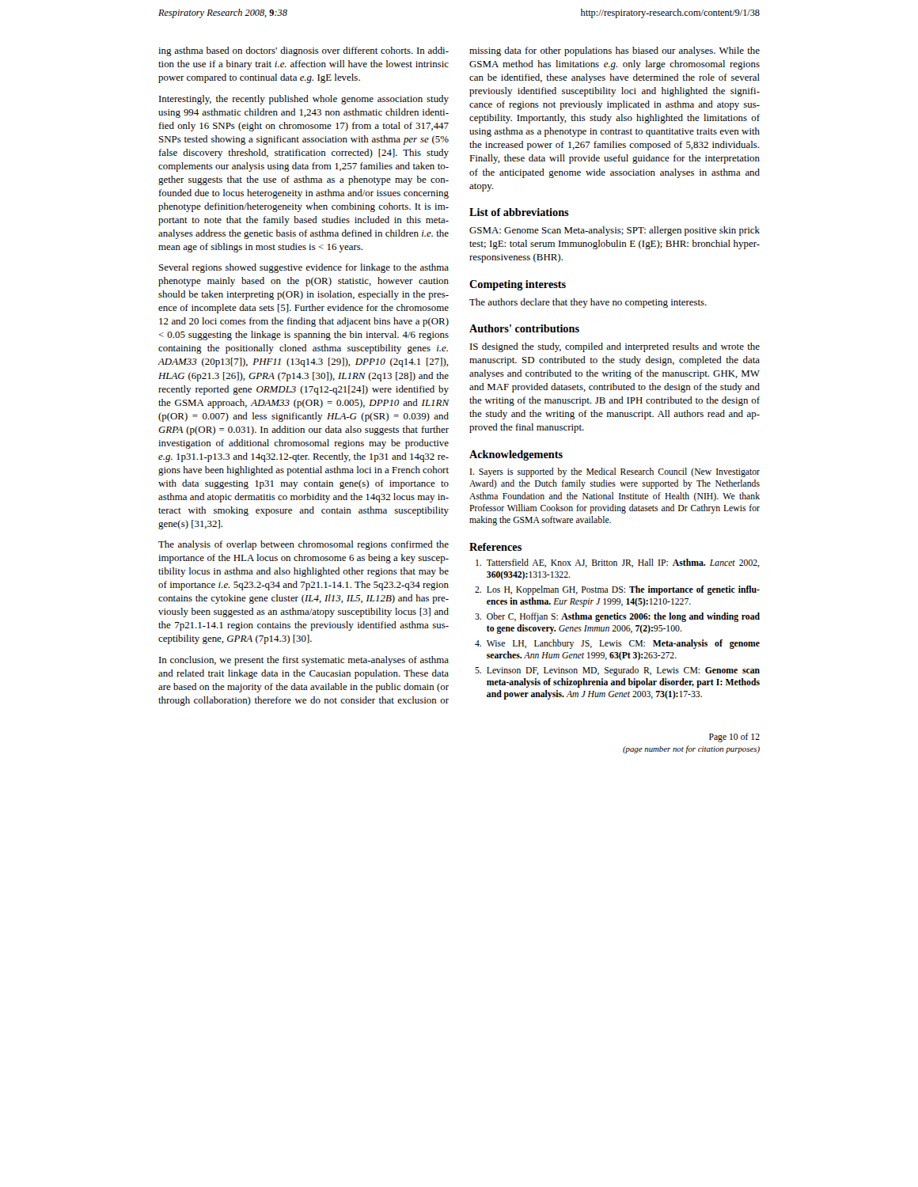Respiratory Research 2008, 9:38
http://respiratory-research.com/content/9/1/38
ing asthma based on doctors' diagnosis over different cohorts. In addition the use if a binary trait i.e. affection will have the lowest intrinsic power compared to continual data e.g. IgE levels.
Interestingly, the recently published whole genome association study using 994 asthmatic children and 1,243 non asthmatic children identified only 16 SNPs (eight on chromosome 17) from a total of 317,447 SNPs tested showing a significant association with asthma per se (5% false discovery threshold, stratification corrected) [24]. This study complements our analysis using data from 1,257 families and taken together suggests that the use of asthma as a phenotype may be confounded due to locus heterogeneity in asthma and/or issues concerning phenotype definition/heterogeneity when combining cohorts. It is important to note that the family based studies included in this meta-analyses address the genetic basis of asthma defined in children i.e. the mean age of siblings in most studies is < 16 years.
Several regions showed suggestive evidence for linkage to the asthma phenotype mainly based on the p(OR) statistic, however caution should be taken interpreting p(OR) in isolation, especially in the presence of incomplete data sets [5]. Further evidence for the chromosome 12 and 20 loci comes from the finding that adjacent bins have a p(OR) < 0.05 suggesting the linkage is spanning the bin interval. 4/6 regions containing the positionally cloned asthma susceptibility genes i.e. ADAM33 (20p13[7]), PHF11 (13q14.3 [29]), DPP10 (2q14.1 [27]), HLAG (6p21.3 [26]), GPRA (7p14.3 [30]), IL1RN (2q13 [28]) and the recently reported gene ORMDL3 (17q12-q21[24]) were identified by the GSMA approach, ADAM33 (p(OR) = 0.005), DPP10 and IL1RN (p(OR) = 0.007) and less significantly HLA-G (p(SR) = 0.039) and GRPA (p(OR) = 0.031). In addition our data also suggests that further investigation of additional chromosomal regions may be productive e.g. 1p31.1-p13.3 and 14q32.12-qter. Recently, the 1p31 and 14q32 regions have been highlighted as potential asthma loci in a French cohort with data suggesting 1p31 may contain gene(s) of importance to asthma and atopic dermatitis co morbidity and the 14q32 locus may interact with smoking exposure and contain asthma susceptibility gene(s) [31,32].
The analysis of overlap between chromosomal regions confirmed the importance of the HLA locus on chromosome 6 as being a key susceptibility locus in asthma and also highlighted other regions that may be of importance i.e. 5q23.2-q34 and 7p21.1-14.1. The 5q23.2-q34 region contains the cytokine gene cluster (IL4, Il13, IL5, IL12B) and has previously been suggested as an asthma/atopy susceptibility locus [3] and the 7p21.1-14.1 region contains the previously identified asthma susceptibility gene, GPRA (7p14.3) [30].
In conclusion, we present the first systematic meta-analyses of asthma and related trait linkage data in the Caucasian population. These data are based on the majority of the data available in the public domain (or through collaboration) therefore we do not consider that exclusion or missing data for other populations has biased our analyses. While the GSMA method has limitations e.g. only large chromosomal regions can be identified, these analyses have determined the role of several previously identified susceptibility loci and highlighted the significance of regions not previously implicated in asthma and atopy susceptibility. Importantly, this study also highlighted the limitations of using asthma as a phenotype in contrast to quantitative traits even with the increased power of 1,267 families composed of 5,832 individuals. Finally, these data will provide useful guidance for the interpretation of the anticipated genome wide association analyses in asthma and atopy.
List of abbreviations
GSMA: Genome Scan Meta-analysis; SPT: allergen positive skin prick test; IgE: total serum Immunoglobulin E (IgE); BHR: bronchial hyper-responsiveness (BHR).
Competing interests
The authors declare that they have no competing interests.
Authors' contributions
IS designed the study, compiled and interpreted results and wrote the manuscript. SD contributed to the study design, completed the data analyses and contributed to the writing of the manuscript. GHK, MW and MAF provided datasets, contributed to the design of the study and the writing of the manuscript. JB and IPH contributed to the design of the study and the writing of the manuscript. All authors read and approved the final manuscript.
Acknowledgements
I. Sayers is supported by the Medical Research Council (New Investigator Award) and the Dutch family studies were supported by The Netherlands Asthma Foundation and the National Institute of Health (NIH). We thank Professor William Cookson for providing datasets and Dr Cathryn Lewis for making the GSMA software available.
References
1. Tattersfield AE, Knox AJ, Britton JR, Hall IP: Asthma. Lancet 2002, 360(9342): 1313-1322.
2. Los H, Koppelman GH, Postma DS: The importance of genetic influences in asthma. Eur Respir J 1999, 14(5): 1210-1227.
3. Ober C, Hoffjan S: Asthma genetics 2006: the long and winding road to gene discovery. Genes Immun 2006, 7(2): 95-100.
4. Wise LH, Lanchbury JS, Lewis CM: Meta-analysis of genome searches. Ann Hum Genet 1999, 63(Pt 3): 263-272.
5. Levinson DF, Levinson MD, Segurado R, Lewis CM: Genome scan meta-analysis of schizophrenia and bipolar disorder, part I: Methods and power analysis. Am J Hum Genet 2003, 73(1): 17-33.
Page 10 of 12
(page number not for citation purposes)